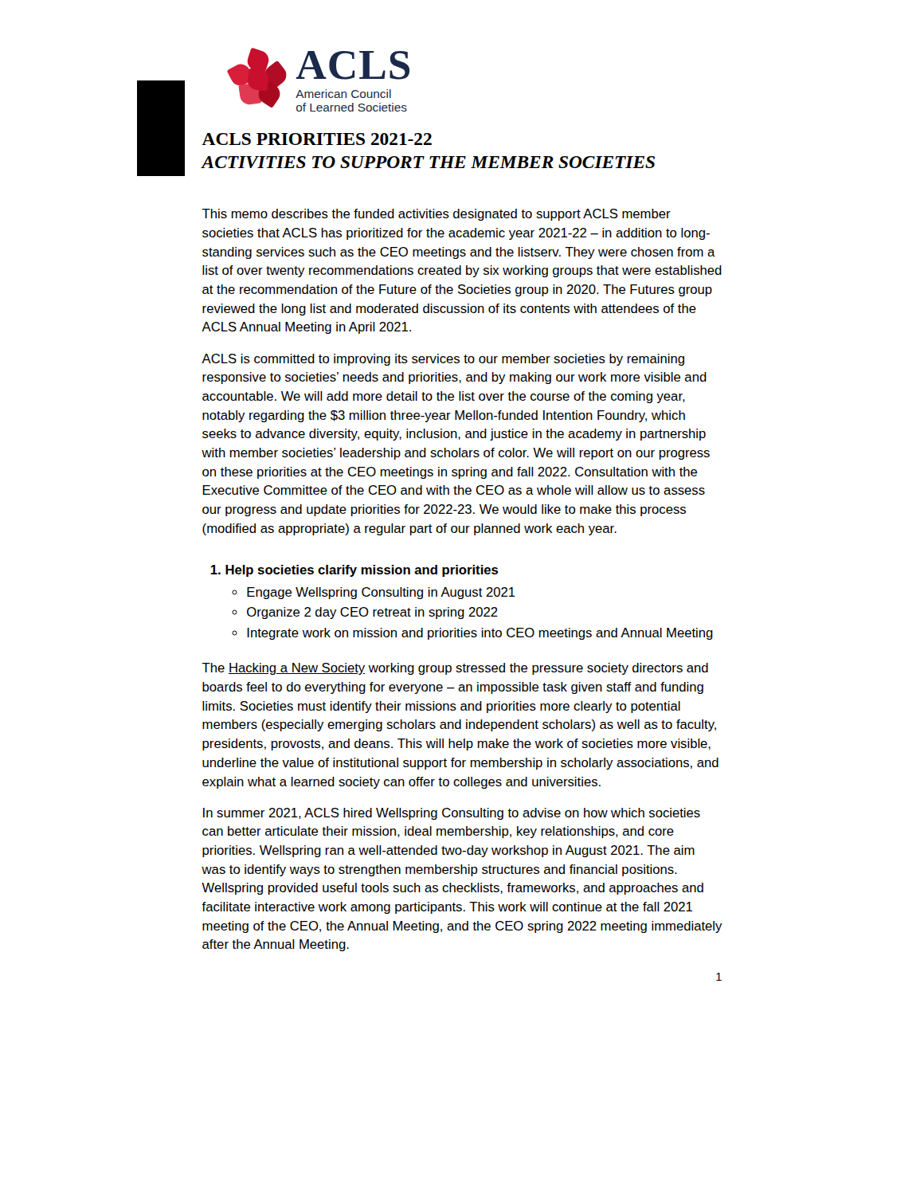ACLS American Council of Learned Societies
ACLS PRIORITIES 2021-22 ACTIVITIES TO SUPPORT THE MEMBER SOCIETIES
This memo describes the funded activities designated to support ACLS member societies that ACLS has prioritized for the academic year 2021-22 – in addition to long-standing services such as the CEO meetings and the listserv. They were chosen from a list of over twenty recommendations created by six working groups that were established at the recommendation of the Future of the Societies group in 2020. The Futures group reviewed the long list and moderated discussion of its contents with attendees of the ACLS Annual Meeting in April 2021.
ACLS is committed to improving its services to our member societies by remaining responsive to societies’ needs and priorities, and by making our work more visible and accountable. We will add more detail to the list over the course of the coming year, notably regarding the $3 million three-year Mellon-funded Intention Foundry, which seeks to advance diversity, equity, inclusion, and justice in the academy in partnership with member societies’ leadership and scholars of color. We will report on our progress on these priorities at the CEO meetings in spring and fall 2022. Consultation with the Executive Committee of the CEO and with the CEO as a whole will allow us to assess our progress and update priorities for 2022-23. We would like to make this process (modified as appropriate) a regular part of our planned work each year.
Help societies clarify mission and priorities
Engage Wellspring Consulting in August 2021
Organize 2 day CEO retreat in spring 2022
Integrate work on mission and priorities into CEO meetings and Annual Meeting
The Hacking a New Society working group stressed the pressure society directors and boards feel to do everything for everyone – an impossible task given staff and funding limits. Societies must identify their missions and priorities more clearly to potential members (especially emerging scholars and independent scholars) as well as to faculty, presidents, provosts, and deans. This will help make the work of societies more visible, underline the value of institutional support for membership in scholarly associations, and explain what a learned society can offer to colleges and universities.
In summer 2021, ACLS hired Wellspring Consulting to advise on how which societies can better articulate their mission, ideal membership, key relationships, and core priorities. Wellspring ran a well-attended two-day workshop in August 2021. The aim was to identify ways to strengthen membership structures and financial positions. Wellspring provided useful tools such as checklists, frameworks, and approaches and facilitate interactive work among participants. This work will continue at the fall 2021 meeting of the CEO, the Annual Meeting, and the CEO spring 2022 meeting immediately after the Annual Meeting.
1